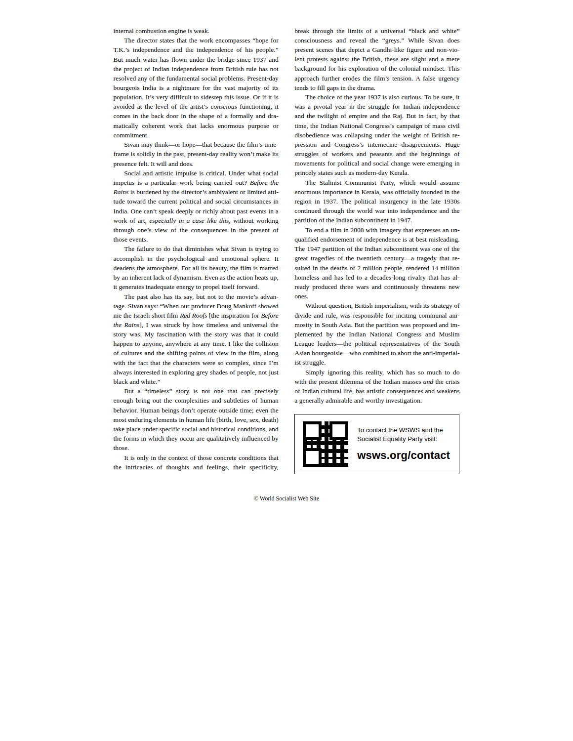internal combustion engine is weak.
The director states that the work encompasses “hope for T.K.’s independence and the independence of his people.” But much water has flown under the bridge since 1937 and the project of Indian independence from British rule has not resolved any of the fundamental social problems. Present-day bourgeois India is a nightmare for the vast majority of its population. It’s very difficult to sidestep this issue. Or if it is avoided at the level of the artist’s conscious functioning, it comes in the back door in the shape of a formally and dramatically coherent work that lacks enormous purpose or commitment.
Sivan may think—or hope—that because the film’s timeframe is solidly in the past, present-day reality won’t make its presence felt. It will and does.
Social and artistic impulse is critical. Under what social impetus is a particular work being carried out? Before the Rains is burdened by the director’s ambivalent or limited attitude toward the current political and social circumstances in India. One can’t speak deeply or richly about past events in a work of art, especially in a case like this, without working through one’s view of the consequences in the present of those events.
The failure to do that diminishes what Sivan is trying to accomplish in the psychological and emotional sphere. It deadens the atmosphere. For all its beauty, the film is marred by an inherent lack of dynamism. Even as the action heats up, it generates inadequate energy to propel itself forward.
The past also has its say, but not to the movie’s advantage. Sivan says: “When our producer Doug Mankoff showed me the Israeli short film Red Roofs [the inspiration for Before the Rains], I was struck by how timeless and universal the story was. My fascination with the story was that it could happen to anyone, anywhere at any time. I like the collision of cultures and the shifting points of view in the film, along with the fact that the characters were so complex, since I’m always interested in exploring grey shades of people, not just black and white.”
But a “timeless” story is not one that can precisely enough bring out the complexities and subtleties of human behavior. Human beings don’t operate outside time; even the most enduring elements in human life (birth, love, sex, death) take place under specific social and historical conditions, and the forms in which they occur are qualitatively influenced by those.
It is only in the context of those concrete conditions that the intricacies of thoughts and feelings, their specificity, break through the limits of a universal “black and white” consciousness and reveal the “greys.” While Sivan does present scenes that depict a Gandhi-like figure and non-violent protests against the British, these are slight and a mere background for his exploration of the colonial mindset. This approach further erodes the film’s tension. A false urgency tends to fill gaps in the drama.
The choice of the year 1937 is also curious. To be sure, it was a pivotal year in the struggle for Indian independence and the twilight of empire and the Raj. But in fact, by that time, the Indian National Congress’s campaign of mass civil disobedience was collapsing under the weight of British repression and Congress’s internecine disagreements. Huge struggles of workers and peasants and the beginnings of movements for political and social change were emerging in princely states such as modern-day Kerala.
The Stalinist Communist Party, which would assume enormous importance in Kerala, was officially founded in the region in 1937. The political insurgency in the late 1930s continued through the world war into independence and the partition of the Indian subcontinent in 1947.
To end a film in 2008 with imagery that expresses an unqualified endorsement of independence is at best misleading. The 1947 partition of the Indian subcontinent was one of the great tragedies of the twentieth century—a tragedy that resulted in the deaths of 2 million people, rendered 14 million homeless and has led to a decades-long rivalry that has already produced three wars and continuously threatens new ones.
Without question, British imperialism, with its strategy of divide and rule, was responsible for inciting communal animosity in South Asia. But the partition was proposed and implemented by the Indian National Congress and Muslim League leaders—the political representatives of the South Asian bourgeoisie—who combined to abort the anti-imperialist struggle.
Simply ignoring this reality, which has so much to do with the present dilemma of the Indian masses and the crisis of Indian cultural life, has artistic consequences and weakens a generally admirable and worthy investigation.
To contact the WSWS and the
Socialist Equality Party visit:
wsws.org/contact
© World Socialist Web Site